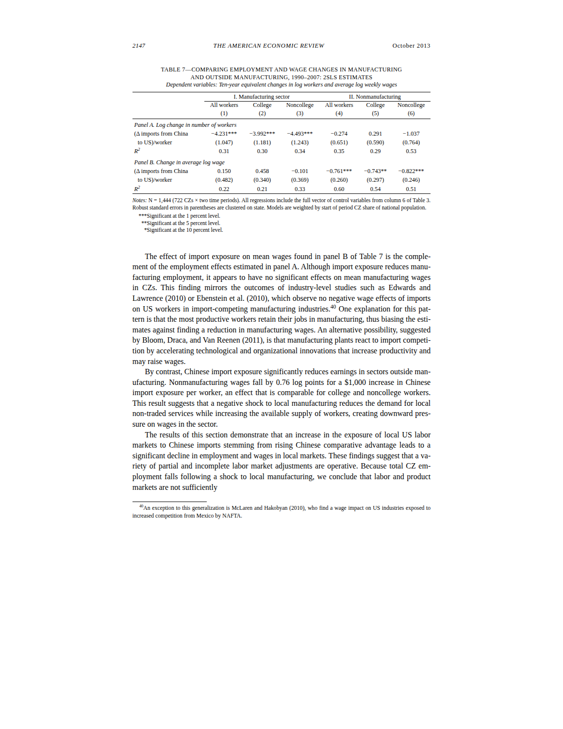2147 The American Economic Review October 2013
Table 7—Comparing Employment and Wage Changes in Manufacturing
and outside Manufacturing, 1990–2007: 2SLS Estimates
Dependent variables: Ten-year equivalent changes in log workers and average log weekly wages
| | I. Manufacturing sector | II. Nonmanufacturing |
| --- | --- | --- |
| | All workers | College | Noncollege | All workers | College | Noncollege |
| | (1) | (2) | (3) | (4) | (5) | (6) |
| Panel A. Log change in number of workers |
| (Δ imports from China | −4.231*** | −3.992*** | −4.493*** | −0.274 | 0.291 | −1.037 |
| to US)/worker | (1.047) | (1.181) | (1.243) | (0.651) | (0.590) | (0.764) |
| R 2 | 0.31 | 0.30 | 0.34 | 0.35 | 0.29 | 0.53 |
| Panel B. Change in average log wage |
| (Δ imports from China | 0.150 | 0.458 | −0.101 | −0.761*** | −0.743** | −0.822*** |
| to US)/worker | (0.482) | (0.340) | (0.369) | (0.260) | (0.297) | (0.246) |
| R 2 | 0.22 | 0.21 | 0.33 | 0.60 | 0.54 | 0.51 |
Notes: N = 1,444 (722 CZs × two time periods). All regressions include the full vector of control variables from column 6 of Table 3. Robust standard errors in parentheses are clustered on state. Models are weighted by start of period CZ share of national population.
***Significant at the 1 percent level. **Significant at the 5 percent level. *Significant at the 10 percent level.
The effect of import exposure on mean wages found in panel B of Table 7 is the complement of the employment effects estimated in panel A. Although import exposure reduces manufacturing employment, it appears to have no significant effects on mean manufacturing wages in CZs. This finding mirrors the outcomes of industry-level studies such as Edwards and Lawrence (2010) or Ebenstein et al. (2010), which observe no negative wage effects of imports on US workers in import-competing manufacturing industries.40 One explanation for this pattern is that the most productive workers retain their jobs in manufacturing, thus biasing the estimates against finding a reduction in manufacturing wages. An alternative possibility, suggested by Bloom, Draca, and Van Reenen (2011), is that manufacturing plants react to import competition by accelerating technological and organizational innovations that increase productivity and may raise wages.
By contrast, Chinese import exposure significantly reduces earnings in sectors outside manufacturing. Nonmanufacturing wages fall by 0.76 log points for a $1,000 increase in Chinese import exposure per worker, an effect that is comparable for college and noncollege workers. This result suggests that a negative shock to local manufacturing reduces the demand for local non-traded services while increasing the available supply of workers, creating downward pressure on wages in the sector.
The results of this section demonstrate that an increase in the exposure of local US labor markets to Chinese imports stemming from rising Chinese comparative advantage leads to a significant decline in employment and wages in local markets. These findings suggest that a variety of partial and incomplete labor market adjustments are operative. Because total CZ employment falls following a shock to local manufacturing, we conclude that labor and product markets are not sufficiently
40An exception to this generalization is McLaren and Hakobyan (2010), who find a wage impact on US industries exposed to increased competition from Mexico by NAFTA.